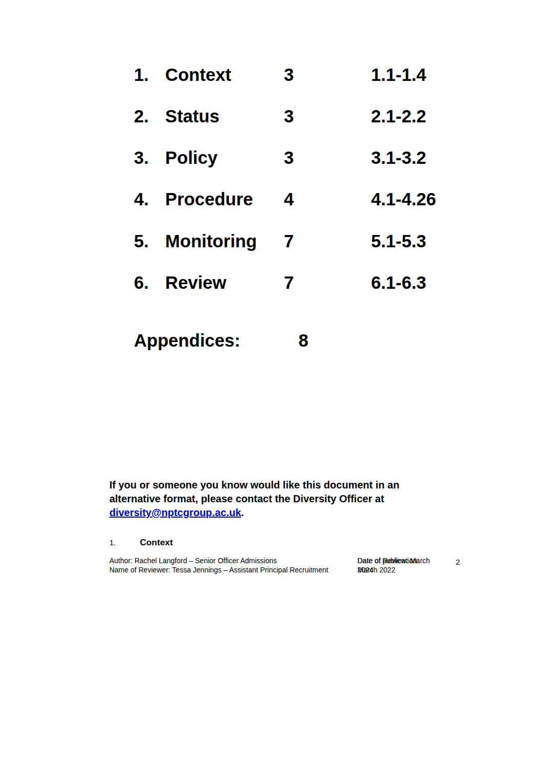| 1. | Context | 3 | 1.1-1.4 |
| 2. | Status | 3 | 2.1-2.2 |
| 3. | Policy | 3 | 3.1-3.2 |
| 4. | Procedure | 4 | 4.1-4.26 |
| 5. | Monitoring | 7 | 5.1-5.3 |
| 6. | Review | 7 | 6.1-6.3 |
Appendices: 8
If you or someone you know would like this document in an alternative format, please contact the Diversity Officer at diversity@nptcgroup.ac.uk.
1. Context
Author: Rachel Langford – Senior Officer Admissions Date of publication: March 2022 2
Name of Reviewer: Tessa Jennings – Assistant Principal Recruitment Date of Review: March 2024